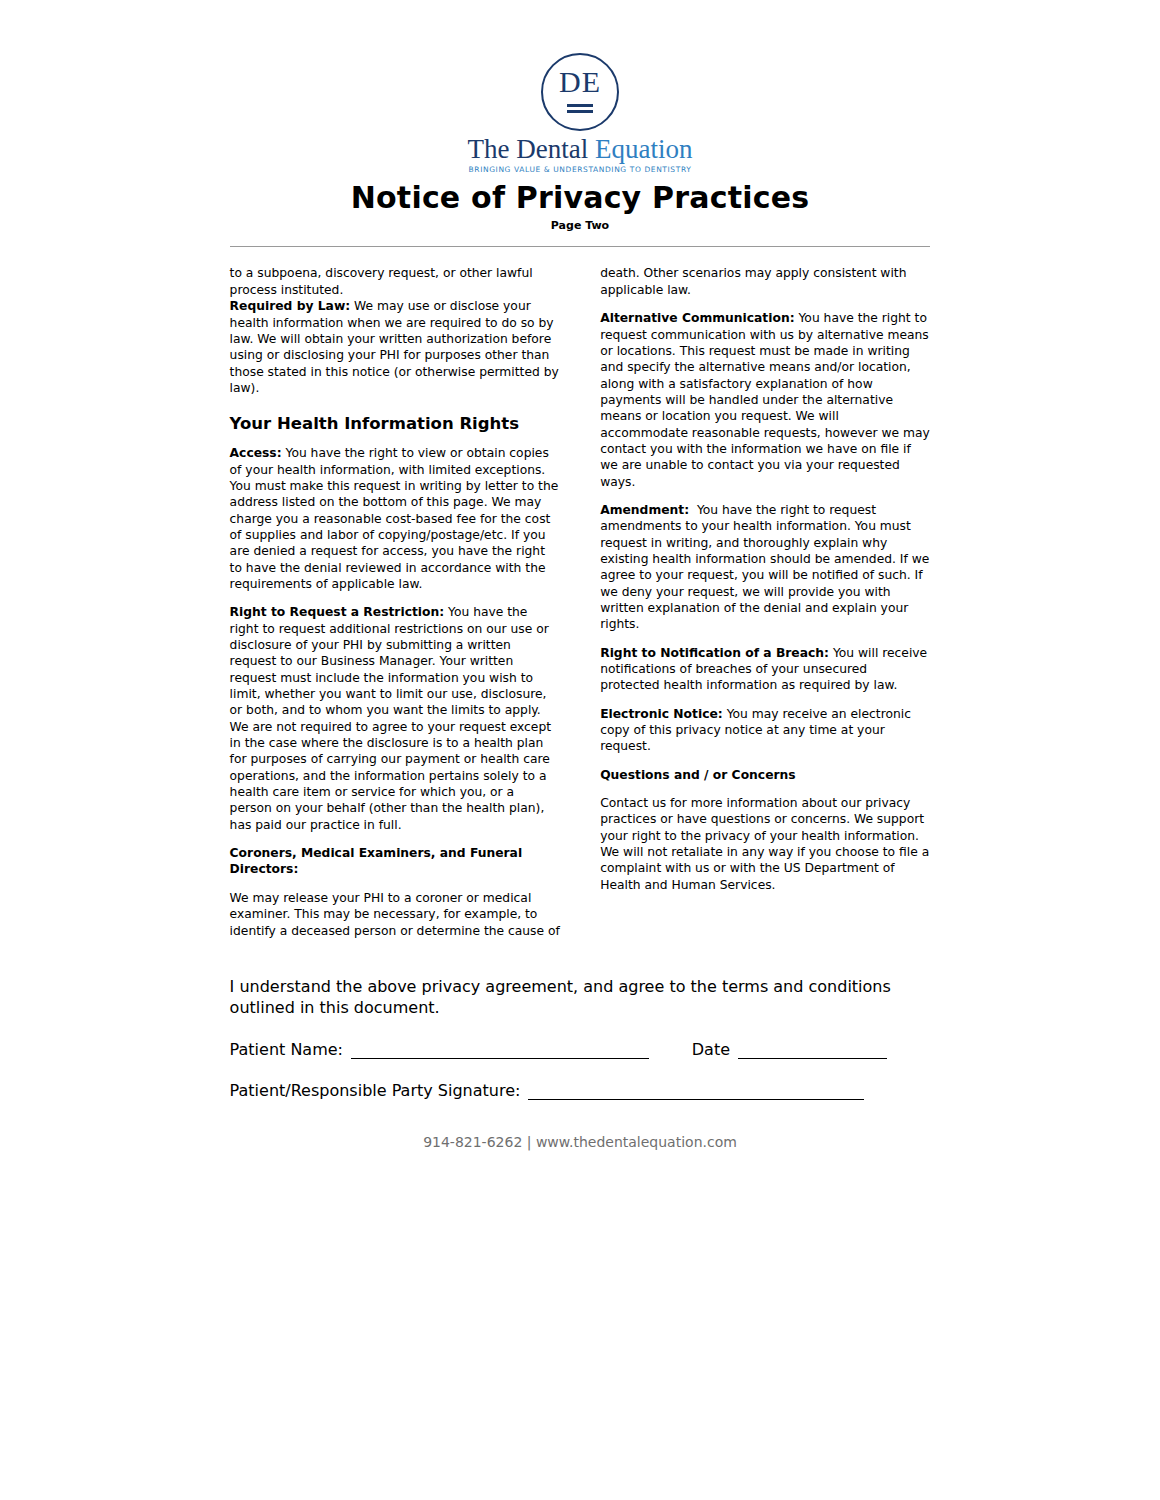DE
The Dental Equation
Bringing Value & Understanding to Dentistry
Notice of Privacy Practices
Page Two
to a subpoena, discovery request, or other lawful process instituted.
Required by Law: We may use or disclose your health information when we are required to do so by law. We will obtain your written authorization before using or disclosing your PHI for purposes other than those stated in this notice (or otherwise permitted by law).
Your Health Information Rights
Access: You have the right to view or obtain copies of your health information, with limited exceptions. You must make this request in writing by letter to the address listed on the bottom of this page. We may charge you a reasonable cost-based fee for the cost of supplies and labor of copying/postage/etc. If you are denied a request for access, you have the right to have the denial reviewed in accordance with the requirements of applicable law.
Right to Request a Restriction: You have the right to request additional restrictions on our use or disclosure of your PHI by submitting a written request to our Business Manager. Your written request must include the information you wish to limit, whether you want to limit our use, disclosure, or both, and to whom you want the limits to apply. We are not required to agree to your request except in the case where the disclosure is to a health plan for purposes of carrying our payment or health care operations, and the information pertains solely to a health care item or service for which you, or a person on your behalf (other than the health plan), has paid our practice in full.
Coroners, Medical Examiners, and Funeral Directors:
We may release your PHI to a coroner or medical examiner. This may be necessary, for example, to identify a deceased person or determine the cause of
death. Other scenarios may apply consistent with applicable law.
Alternative Communication: You have the right to request communication with us by alternative means or locations. This request must be made in writing and specify the alternative means and/or location, along with a satisfactory explanation of how payments will be handled under the alternative means or location you request. We will accommodate reasonable requests, however we may contact you with the information we have on file if we are unable to contact you via your requested ways.
Amendment: You have the right to request amendments to your health information. You must request in writing, and thoroughly explain why existing health information should be amended. If we agree to your request, you will be notified of such. If we deny your request, we will provide you with written explanation of the denial and explain your rights.
Right to Notification of a Breach: You will receive notifications of breaches of your unsecured protected health information as required by law.
Electronic Notice: You may receive an electronic copy of this privacy notice at any time at your request.
Questions and / or Concerns
Contact us for more information about our privacy practices or have questions or concerns. We support your right to the privacy of your health information. We will not retaliate in any way if you choose to file a complaint with us or with the US Department of Health and Human Services.
I understand the above privacy agreement, and agree to the terms and conditions outlined in this document.
Patient Name: Date
Patient/Responsible Party Signature:
914-821-6262 | www.thedentalequation.com